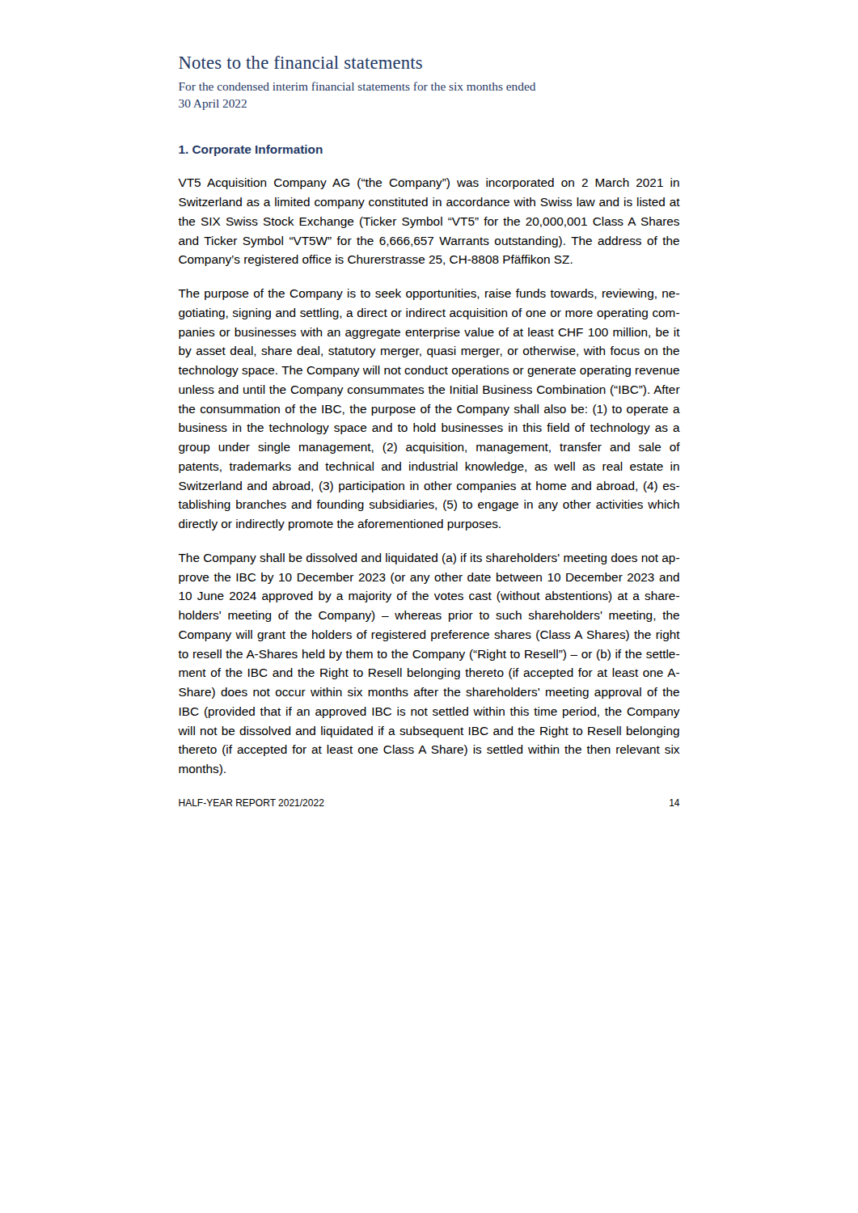Notes to the financial statements
For the condensed interim financial statements for the six months ended
30 April 2022
1. Corporate Information
VT5 Acquisition Company AG (“the Company”) was incorporated on 2 March 2021 in Switzerland as a limited company constituted in accordance with Swiss law and is listed at the SIX Swiss Stock Exchange (Ticker Symbol “VT5” for the 20,000,001 Class A Shares and Ticker Symbol “VT5W” for the 6,666,657 Warrants outstanding). The address of the Company’s registered office is Churerstrasse 25, CH-8808 Pfäffikon SZ.
The purpose of the Company is to seek opportunities, raise funds towards, reviewing, negotiating, signing and settling, a direct or indirect acquisition of one or more operating companies or businesses with an aggregate enterprise value of at least CHF 100 million, be it by asset deal, share deal, statutory merger, quasi merger, or otherwise, with focus on the technology space. The Company will not conduct operations or generate operating revenue unless and until the Company consummates the Initial Business Combination (“IBC”). After the consummation of the IBC, the purpose of the Company shall also be: (1) to operate a business in the technology space and to hold businesses in this field of technology as a group under single management, (2) acquisition, management, transfer and sale of patents, trademarks and technical and industrial knowledge, as well as real estate in Switzerland and abroad, (3) participation in other companies at home and abroad, (4) establishing branches and founding subsidiaries, (5) to engage in any other activities which directly or indirectly promote the aforementioned purposes.
The Company shall be dissolved and liquidated (a) if its shareholders' meeting does not approve the IBC by 10 December 2023 (or any other date between 10 December 2023 and 10 June 2024 approved by a majority of the votes cast (without abstentions) at a shareholders' meeting of the Company) – whereas prior to such shareholders' meeting, the Company will grant the holders of registered preference shares (Class A Shares) the right to resell the A-Shares held by them to the Company (“Right to Resell”) – or (b) if the settlement of the IBC and the Right to Resell belonging thereto (if accepted for at least one A-Share) does not occur within six months after the shareholders' meeting approval of the IBC (provided that if an approved IBC is not settled within this time period, the Company will not be dissolved and liquidated if a subsequent IBC and the Right to Resell belonging thereto (if accepted for at least one Class A Share) is settled within the then relevant six months).
HALF-YEAR REPORT 2021/2022 14